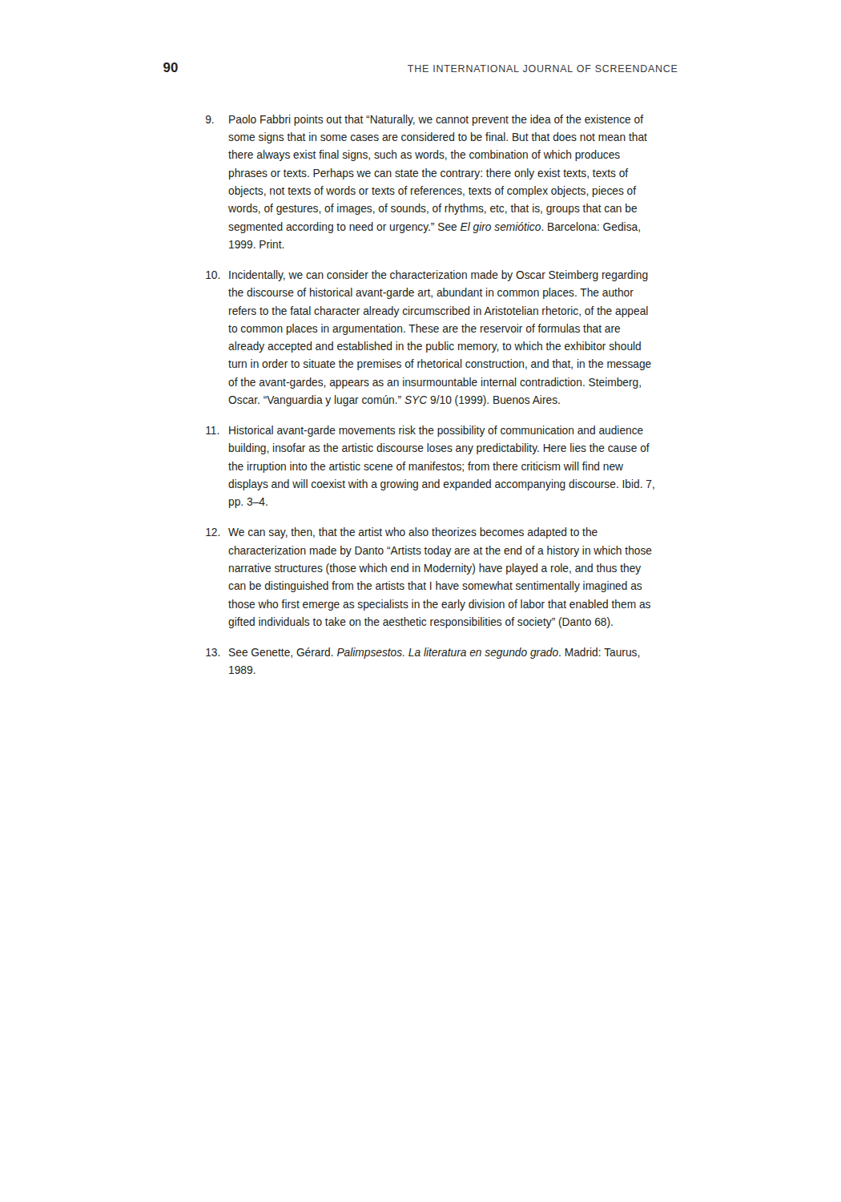90
The International Journal of Screendance
Paolo Fabbri points out that “Naturally, we cannot prevent the idea of the existence of some signs that in some cases are considered to be final. But that does not mean that there always exist final signs, such as words, the combination of which produces phrases or texts. Perhaps we can state the contrary: there only exist texts, texts of objects, not texts of words or texts of references, texts of complex objects, pieces of words, of gestures, of images, of sounds, of rhythms, etc, that is, groups that can be segmented according to need or urgency.” See El giro semiótico. Barcelona: Gedisa, 1999. Print.
Incidentally, we can consider the characterization made by Oscar Steimberg regarding the discourse of historical avant-garde art, abundant in common places. The author refers to the fatal character already circumscribed in Aristotelian rhetoric, of the appeal to common places in argumentation. These are the reservoir of formulas that are already accepted and established in the public memory, to which the exhibitor should turn in order to situate the premises of rhetorical construction, and that, in the message of the avant-gardes, appears as an insurmountable internal contradiction. Steimberg, Oscar. “Vanguardia y lugar común.” SYC 9/10 (1999). Buenos Aires.
Historical avant-garde movements risk the possibility of communication and audience building, insofar as the artistic discourse loses any predictability. Here lies the cause of the irruption into the artistic scene of manifestos; from there criticism will find new displays and will coexist with a growing and expanded accompanying discourse. Ibid. 7, pp. 3–4.
We can say, then, that the artist who also theorizes becomes adapted to the characterization made by Danto “Artists today are at the end of a history in which those narrative structures (those which end in Modernity) have played a role, and thus they can be distinguished from the artists that I have somewhat sentimentally imagined as those who first emerge as specialists in the early division of labor that enabled them as gifted individuals to take on the aesthetic responsibilities of society” (Danto 68).
See Genette, Gérard. Palimpsestos. La literatura en segundo grado. Madrid: Taurus, 1989.